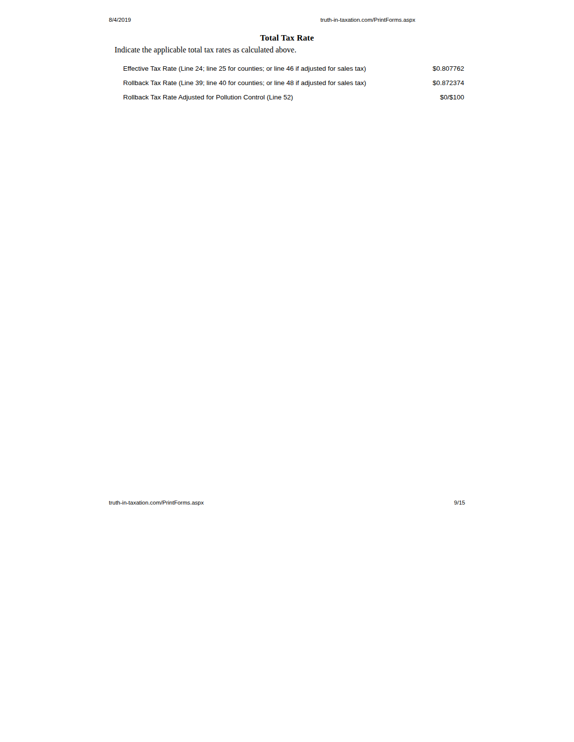8/4/2019 truth-in-taxation.com/PrintForms.aspx
Total Tax Rate
Indicate the applicable total tax rates as calculated above.
| Effective Tax Rate (Line 24; line 25 for counties; or line 46 if adjusted for sales tax) | $0.807762 |
| Rollback Tax Rate (Line 39; line 40 for counties; or line 48 if adjusted for sales tax) | $0.872374 |
| Rollback Tax Rate Adjusted for Pollution Control (Line 52) | $0/$100 |
truth-in-taxation.com/PrintForms.aspx 9/15